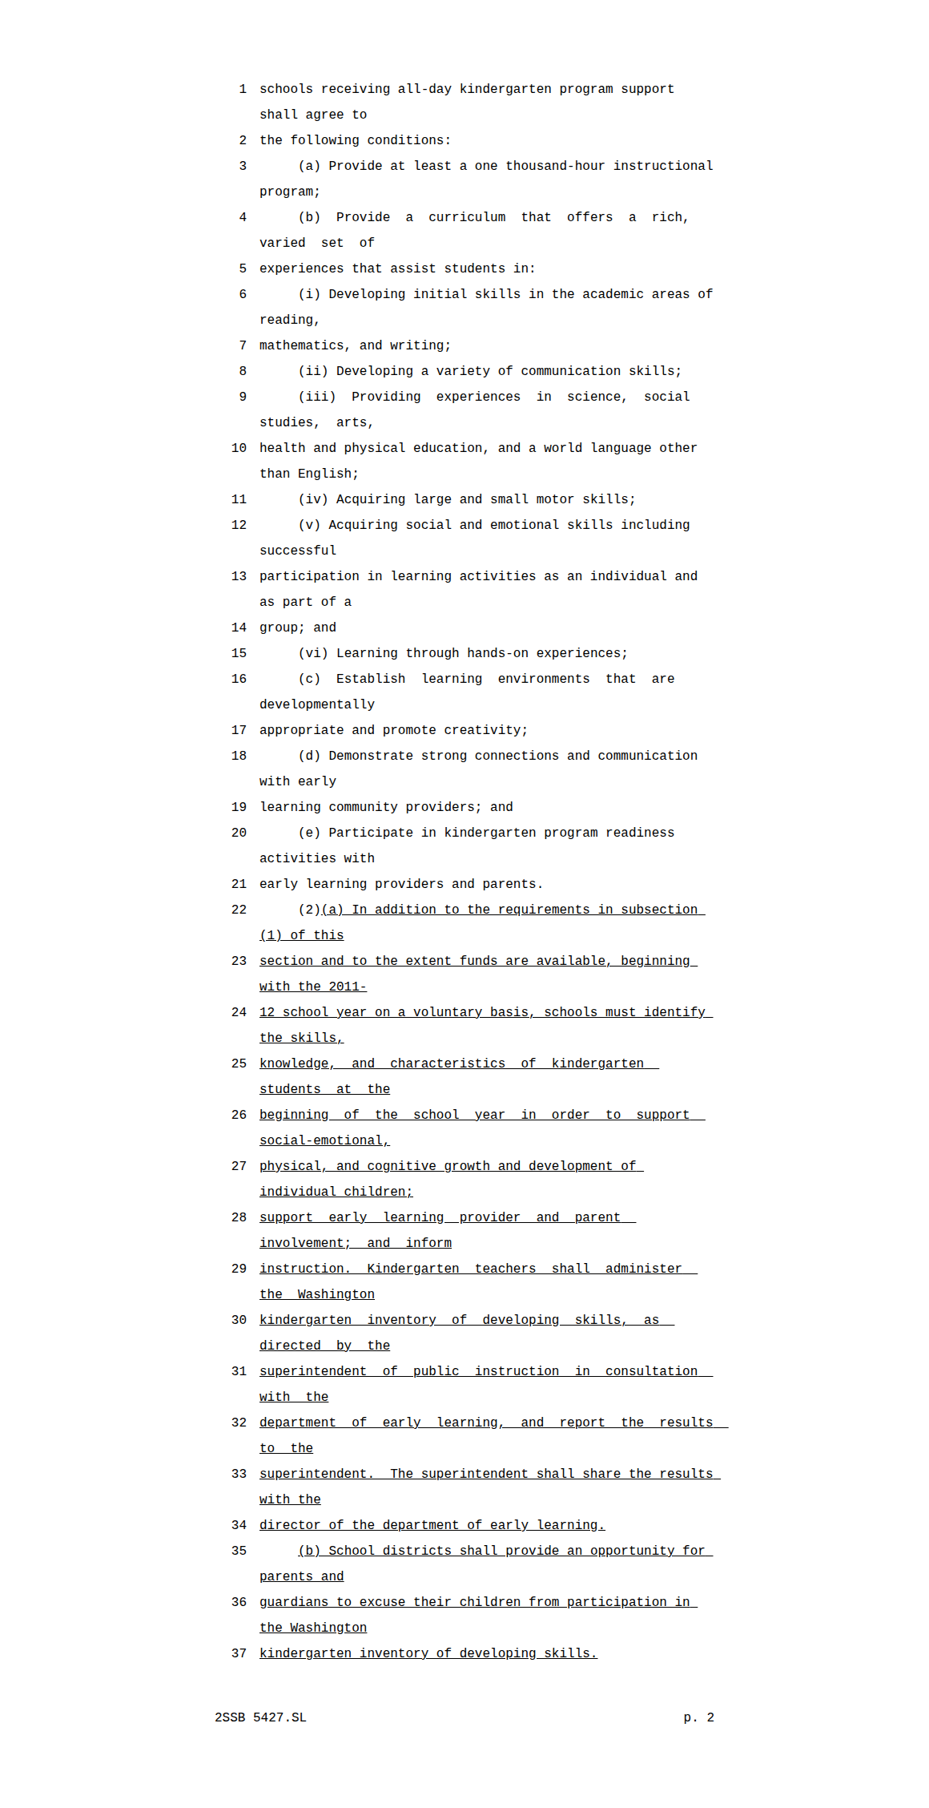schools receiving all-day kindergarten program support shall agree to
the following conditions:
(a) Provide at least a one thousand-hour instructional program;
(b) Provide a curriculum that offers a rich, varied set of
experiences that assist students in:
(i) Developing initial skills in the academic areas of reading,
mathematics, and writing;
(ii) Developing a variety of communication skills;
(iii) Providing experiences in science, social studies, arts,
health and physical education, and a world language other than English;
(iv) Acquiring large and small motor skills;
(v) Acquiring social and emotional skills including successful
participation in learning activities as an individual and as part of a
group; and
(vi) Learning through hands-on experiences;
(c) Establish learning environments that are developmentally
appropriate and promote creativity;
(d) Demonstrate strong connections and communication with early
learning community providers; and
(e) Participate in kindergarten program readiness activities with
early learning providers and parents.
(2)(a) In addition to the requirements in subsection (1) of this
section and to the extent funds are available, beginning with the 2011-
12 school year on a voluntary basis, schools must identify the skills,
knowledge, and characteristics of kindergarten students at the
beginning of the school year in order to support social-emotional,
physical, and cognitive growth and development of individual children;
support early learning provider and parent involvement; and inform
instruction. Kindergarten teachers shall administer the Washington
kindergarten inventory of developing skills, as directed by the
superintendent of public instruction in consultation with the
department of early learning, and report the results to the
superintendent. The superintendent shall share the results with the
director of the department of early learning.
(b) School districts shall provide an opportunity for parents and
guardians to excuse their children from participation in the Washington
kindergarten inventory of developing skills.
2SSB 5427.SL p. 2